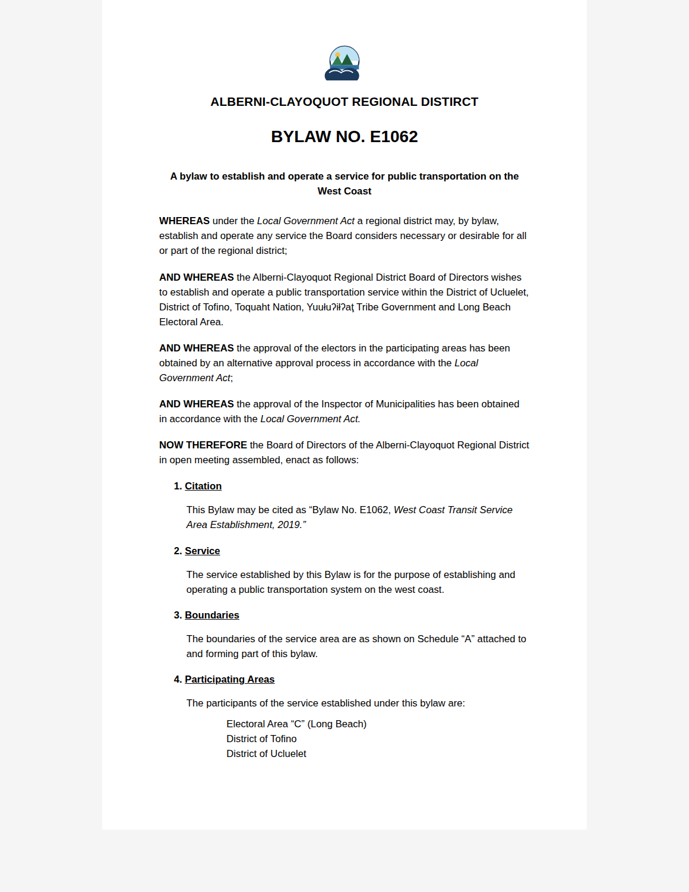ALBERNI-CLAYOQUOT REGIONAL DISTIRCT
BYLAW NO. E1062
A bylaw to establish and operate a service for public transportation on the West Coast
WHEREAS under the Local Government Act a regional district may, by bylaw, establish and operate any service the Board considers necessary or desirable for all or part of the regional district;
AND WHEREAS the Alberni-Clayoquot Regional District Board of Directors wishes to establish and operate a public transportation service within the District of Ucluelet, District of Tofino, Toquaht Nation, Yuułuʔiłʔaţ Tribe Government and Long Beach Electoral Area.
AND WHEREAS the approval of the electors in the participating areas has been obtained by an alternative approval process in accordance with the Local Government Act;
AND WHEREAS the approval of the Inspector of Municipalities has been obtained in accordance with the Local Government Act.
NOW THEREFORE the Board of Directors of the Alberni-Clayoquot Regional District in open meeting assembled, enact as follows:
Citation
This Bylaw may be cited as “Bylaw No. E1062, West Coast Transit Service Area Establishment, 2019.”
Service
The service established by this Bylaw is for the purpose of establishing and operating a public transportation system on the west coast.
Boundaries
The boundaries of the service area are as shown on Schedule “A” attached to and forming part of this bylaw.
Participating Areas
The participants of the service established under this bylaw are:
Electoral Area “C” (Long Beach)
District of Tofino
District of Ucluelet